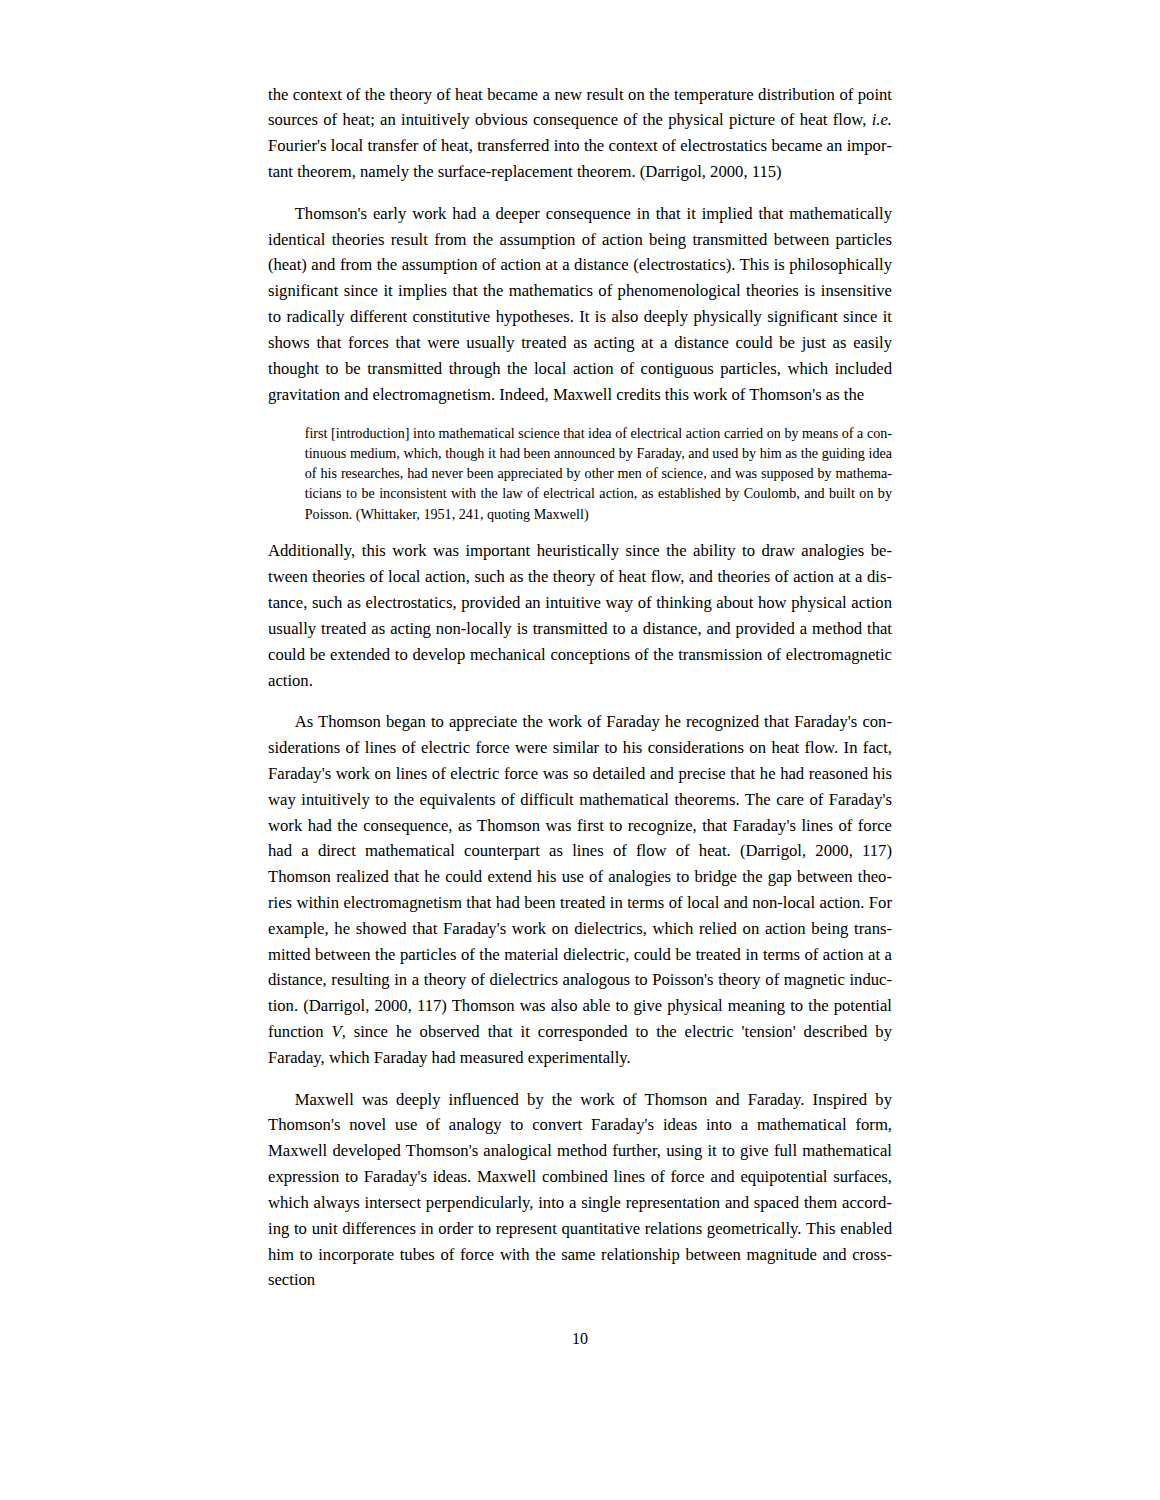the context of the theory of heat became a new result on the temperature distribution of point sources of heat; an intuitively obvious consequence of the physical picture of heat flow, i.e. Fourier's local transfer of heat, transferred into the context of electrostatics became an important theorem, namely the surface-replacement theorem. (Darrigol, 2000, 115)
Thomson's early work had a deeper consequence in that it implied that mathematically identical theories result from the assumption of action being transmitted between particles (heat) and from the assumption of action at a distance (electrostatics). This is philosophically significant since it implies that the mathematics of phenomenological theories is insensitive to radically different constitutive hypotheses. It is also deeply physically significant since it shows that forces that were usually treated as acting at a distance could be just as easily thought to be transmitted through the local action of contiguous particles, which included gravitation and electromagnetism. Indeed, Maxwell credits this work of Thomson's as the
first [introduction] into mathematical science that idea of electrical action carried on by means of a continuous medium, which, though it had been announced by Faraday, and used by him as the guiding idea of his researches, had never been appreciated by other men of science, and was supposed by mathematicians to be inconsistent with the law of electrical action, as established by Coulomb, and built on by Poisson. (Whittaker, 1951, 241, quoting Maxwell)
Additionally, this work was important heuristically since the ability to draw analogies between theories of local action, such as the theory of heat flow, and theories of action at a distance, such as electrostatics, provided an intuitive way of thinking about how physical action usually treated as acting non-locally is transmitted to a distance, and provided a method that could be extended to develop mechanical conceptions of the transmission of electromagnetic action.
As Thomson began to appreciate the work of Faraday he recognized that Faraday's considerations of lines of electric force were similar to his considerations on heat flow. In fact, Faraday's work on lines of electric force was so detailed and precise that he had reasoned his way intuitively to the equivalents of difficult mathematical theorems. The care of Faraday's work had the consequence, as Thomson was first to recognize, that Faraday's lines of force had a direct mathematical counterpart as lines of flow of heat. (Darrigol, 2000, 117) Thomson realized that he could extend his use of analogies to bridge the gap between theories within electromagnetism that had been treated in terms of local and non-local action. For example, he showed that Faraday's work on dielectrics, which relied on action being transmitted between the particles of the material dielectric, could be treated in terms of action at a distance, resulting in a theory of dielectrics analogous to Poisson's theory of magnetic induction. (Darrigol, 2000, 117) Thomson was also able to give physical meaning to the potential function V, since he observed that it corresponded to the electric 'tension' described by Faraday, which Faraday had measured experimentally.
Maxwell was deeply influenced by the work of Thomson and Faraday. Inspired by Thomson's novel use of analogy to convert Faraday's ideas into a mathematical form, Maxwell developed Thomson's analogical method further, using it to give full mathematical expression to Faraday's ideas. Maxwell combined lines of force and equipotential surfaces, which always intersect perpendicularly, into a single representation and spaced them according to unit differences in order to represent quantitative relations geometrically. This enabled him to incorporate tubes of force with the same relationship between magnitude and cross-section
10